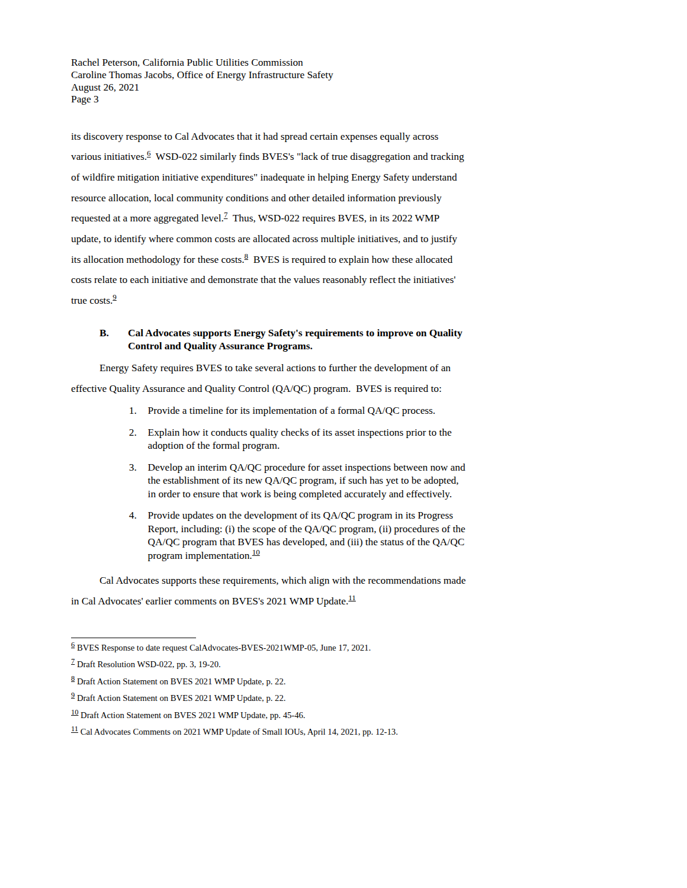Rachel Peterson, California Public Utilities Commission
Caroline Thomas Jacobs, Office of Energy Infrastructure Safety
August 26, 2021
Page 3
its discovery response to Cal Advocates that it had spread certain expenses equally across various initiatives.6 WSD-022 similarly finds BVES's "lack of true disaggregation and tracking of wildfire mitigation initiative expenditures" inadequate in helping Energy Safety understand resource allocation, local community conditions and other detailed information previously requested at a more aggregated level.7 Thus, WSD-022 requires BVES, in its 2022 WMP update, to identify where common costs are allocated across multiple initiatives, and to justify its allocation methodology for these costs.8 BVES is required to explain how these allocated costs relate to each initiative and demonstrate that the values reasonably reflect the initiatives' true costs.9
B. Cal Advocates supports Energy Safety's requirements to improve on Quality Control and Quality Assurance Programs.
Energy Safety requires BVES to take several actions to further the development of an effective Quality Assurance and Quality Control (QA/QC) program. BVES is required to:
Provide a timeline for its implementation of a formal QA/QC process.
Explain how it conducts quality checks of its asset inspections prior to the adoption of the formal program.
Develop an interim QA/QC procedure for asset inspections between now and the establishment of its new QA/QC program, if such has yet to be adopted, in order to ensure that work is being completed accurately and effectively.
Provide updates on the development of its QA/QC program in its Progress Report, including: (i) the scope of the QA/QC program, (ii) procedures of the QA/QC program that BVES has developed, and (iii) the status of the QA/QC program implementation.10
Cal Advocates supports these requirements, which align with the recommendations made in Cal Advocates' earlier comments on BVES's 2021 WMP Update.11
6 BVES Response to date request CalAdvocates-BVES-2021WMP-05, June 17, 2021.
7 Draft Resolution WSD-022, pp. 3, 19-20.
8 Draft Action Statement on BVES 2021 WMP Update, p. 22.
9 Draft Action Statement on BVES 2021 WMP Update, p. 22.
10 Draft Action Statement on BVES 2021 WMP Update, pp. 45-46.
11 Cal Advocates Comments on 2021 WMP Update of Small IOUs, April 14, 2021, pp. 12-13.